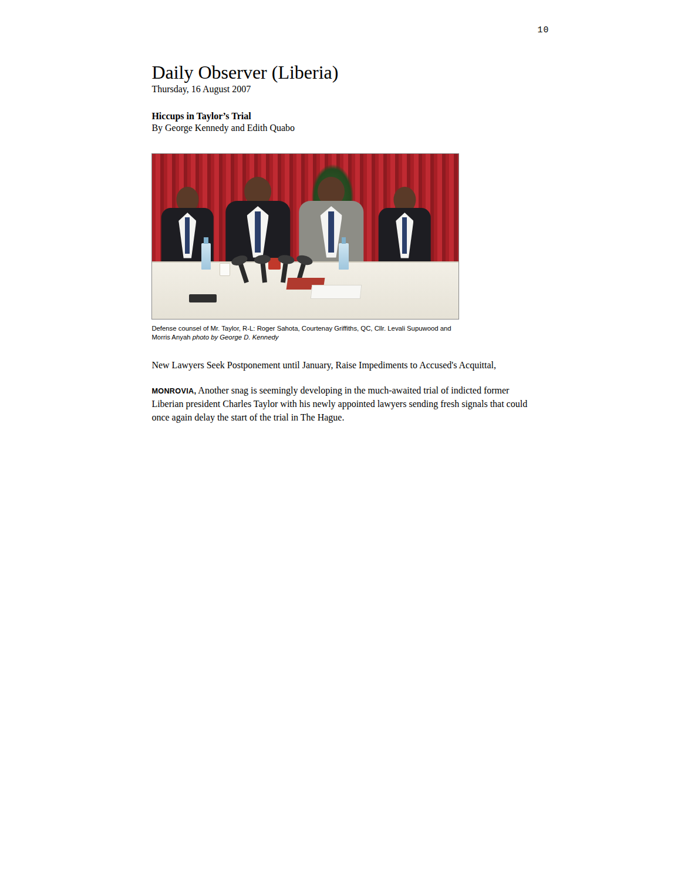10
Daily Observer (Liberia)
Thursday, 16 August 2007
Hiccups in Taylor’s Trial
By George Kennedy and Edith Quabo
Defense counsel of Mr. Taylor, R-L: Roger Sahota, Courtenay Griffiths, QC, Cllr. Levali Supuwood and Morris Anyah photo by George D. Kennedy
New Lawyers Seek Postponement until January, Raise Impediments to Accused's Acquittal,
MONROVIA, Another snag is seemingly developing in the much-awaited trial of indicted former Liberian president Charles Taylor with his newly appointed lawyers sending fresh signals that could once again delay the start of the trial in The Hague.